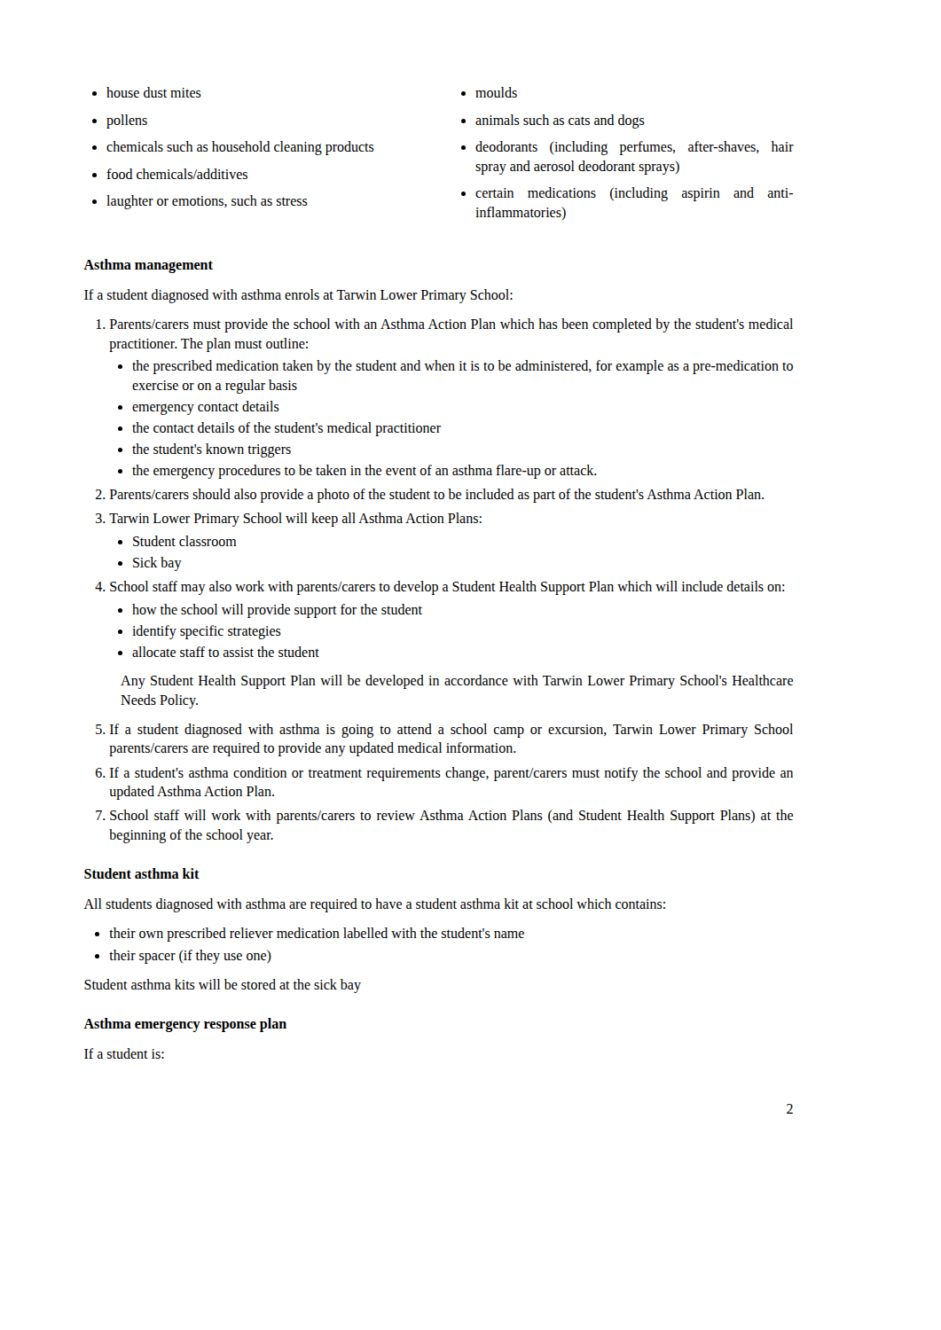house dust mites
pollens
chemicals such as household cleaning products
food chemicals/additives
laughter or emotions, such as stress
moulds
animals such as cats and dogs
deodorants (including perfumes, after-shaves, hair spray and aerosol deodorant sprays)
certain medications (including aspirin and anti-inflammatories)
Asthma management
If a student diagnosed with asthma enrols at Tarwin Lower Primary School:
Parents/carers must provide the school with an Asthma Action Plan which has been completed by the student's medical practitioner. The plan must outline:
the prescribed medication taken by the student and when it is to be administered, for example as a pre-medication to exercise or on a regular basis
emergency contact details
the contact details of the student's medical practitioner
the student's known triggers
the emergency procedures to be taken in the event of an asthma flare-up or attack.
Parents/carers should also provide a photo of the student to be included as part of the student's Asthma Action Plan.
Tarwin Lower Primary School will keep all Asthma Action Plans:
Student classroom
Sick bay
School staff may also work with parents/carers to develop a Student Health Support Plan which will include details on:
how the school will provide support for the student
identify specific strategies
allocate staff to assist the student
Any Student Health Support Plan will be developed in accordance with Tarwin Lower Primary School's Healthcare Needs Policy.
If a student diagnosed with asthma is going to attend a school camp or excursion, Tarwin Lower Primary School parents/carers are required to provide any updated medical information.
If a student's asthma condition or treatment requirements change, parent/carers must notify the school and provide an updated Asthma Action Plan.
School staff will work with parents/carers to review Asthma Action Plans (and Student Health Support Plans) at the beginning of the school year.
Student asthma kit
All students diagnosed with asthma are required to have a student asthma kit at school which contains:
their own prescribed reliever medication labelled with the student's name
their spacer (if they use one)
Student asthma kits will be stored at the sick bay
Asthma emergency response plan
If a student is:
2